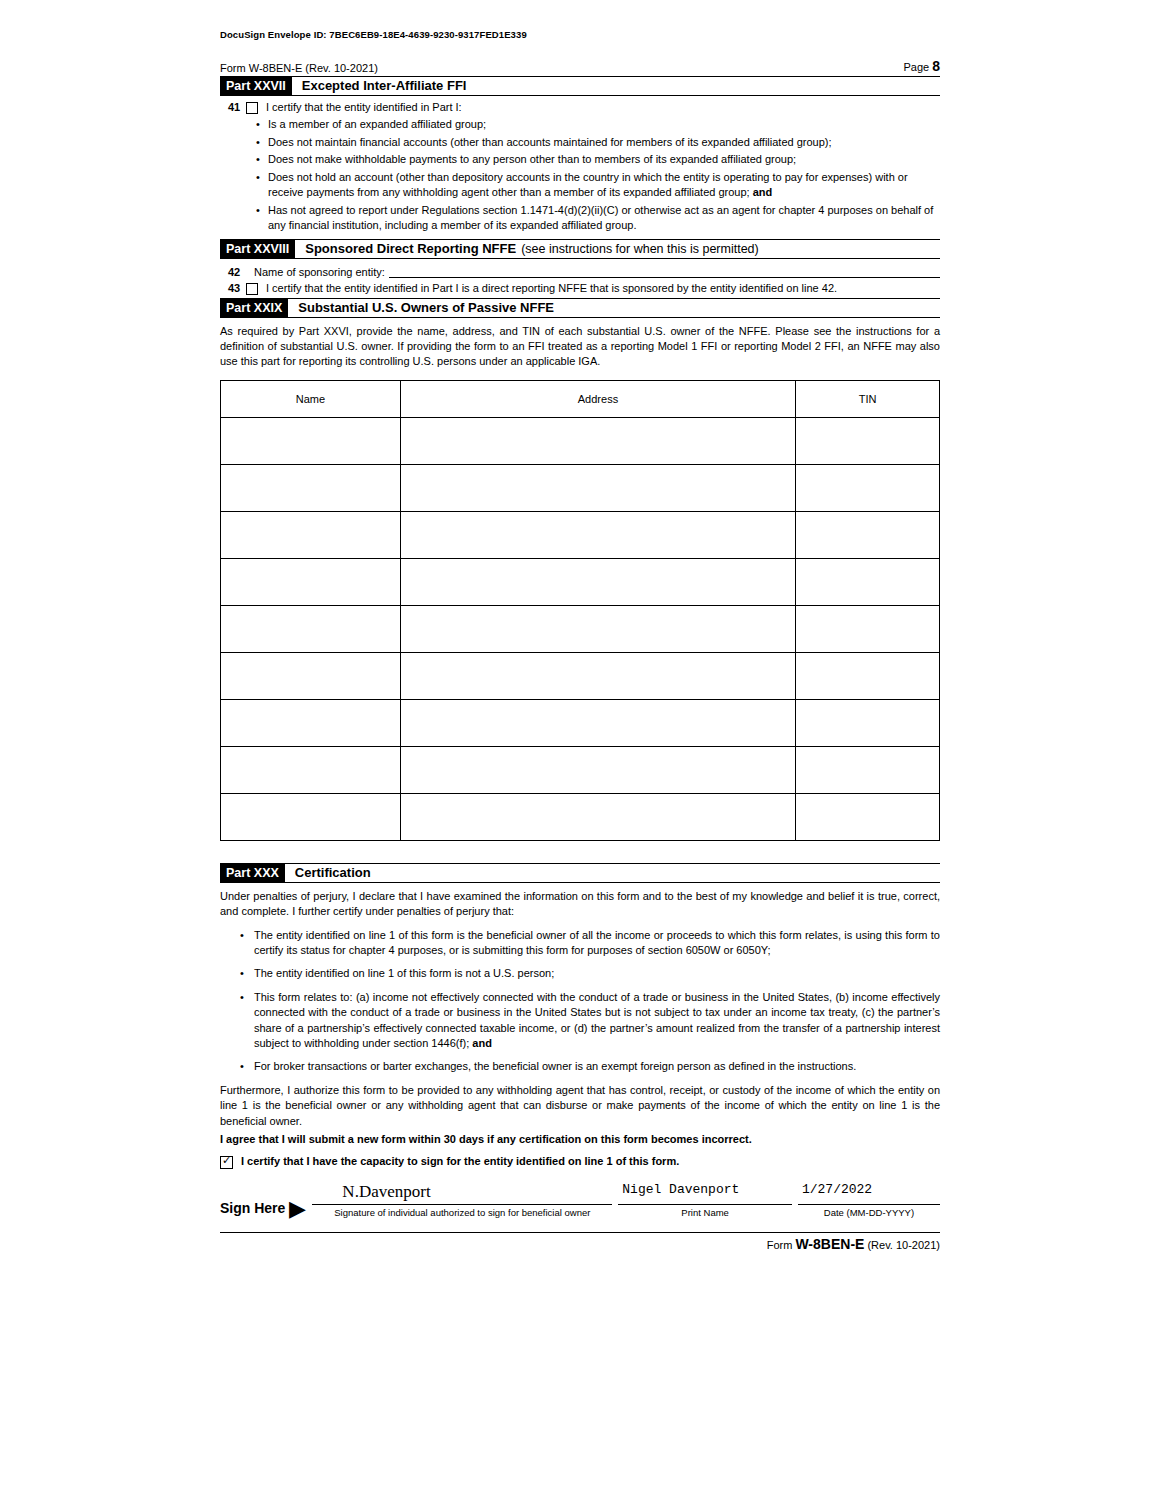DocuSign Envelope ID: 7BEC6EB9-18E4-4639-9230-9317FED1E339
Form W-8BEN-E (Rev. 10-2021)
Page 8
Part XXVII
Excepted Inter-Affiliate FFI
41
I certify that the entity identified in Part I:
Is a member of an expanded affiliated group;
Does not maintain financial accounts (other than accounts maintained for members of its expanded affiliated group);
Does not make withholdable payments to any person other than to members of its expanded affiliated group;
Does not hold an account (other than depository accounts in the country in which the entity is operating to pay for expenses) with or receive payments from any withholding agent other than a member of its expanded affiliated group; and
Has not agreed to report under Regulations section 1.1471-4(d)(2)(ii)(C) or otherwise act as an agent for chapter 4 purposes on behalf of any financial institution, including a member of its expanded affiliated group.
Part XXVIII
Sponsored Direct Reporting NFFE (see instructions for when this is permitted)
42
Name of sponsoring entity:
43
I certify that the entity identified in Part I is a direct reporting NFFE that is sponsored by the entity identified on line 42.
Part XXIX
Substantial U.S. Owners of Passive NFFE
As required by Part XXVI, provide the name, address, and TIN of each substantial U.S. owner of the NFFE. Please see the instructions for a definition of substantial U.S. owner. If providing the form to an FFI treated as a reporting Model 1 FFI or reporting Model 2 FFI, an NFFE may also use this part for reporting its controlling U.S. persons under an applicable IGA.
| Name | Address | TIN |
| --- | --- | --- |
Part XXX
Certification
Under penalties of perjury, I declare that I have examined the information on this form and to the best of my knowledge and belief it is true, correct, and complete. I further certify under penalties of perjury that:
The entity identified on line 1 of this form is the beneficial owner of all the income or proceeds to which this form relates, is using this form to certify its status for chapter 4 purposes, or is submitting this form for purposes of section 6050W or 6050Y;
The entity identified on line 1 of this form is not a U.S. person;
This form relates to: (a) income not effectively connected with the conduct of a trade or business in the United States, (b) income effectively connected with the conduct of a trade or business in the United States but is not subject to tax under an income tax treaty, (c) the partner’s share of a partnership’s effectively connected taxable income, or (d) the partner’s amount realized from the transfer of a partnership interest subject to withholding under section 1446(f); and
For broker transactions or barter exchanges, the beneficial owner is an exempt foreign person as defined in the instructions.
Furthermore, I authorize this form to be provided to any withholding agent that has control, receipt, or custody of the income of which the entity on line 1 is the beneficial owner or any withholding agent that can disburse or make payments of the income of which the entity on line 1 is the beneficial owner.
I agree that I will submit a new form within 30 days if any certification on this form becomes incorrect.
I certify that I have the capacity to sign for the entity identified on line 1 of this form.
Sign Here
▶
N.Davenport
Signature of individual authorized to sign for beneficial owner
Nigel Davenport
Print Name
1/27/2022
Date (MM-DD-YYYY)
Form W-8BEN-E (Rev. 10-2021)